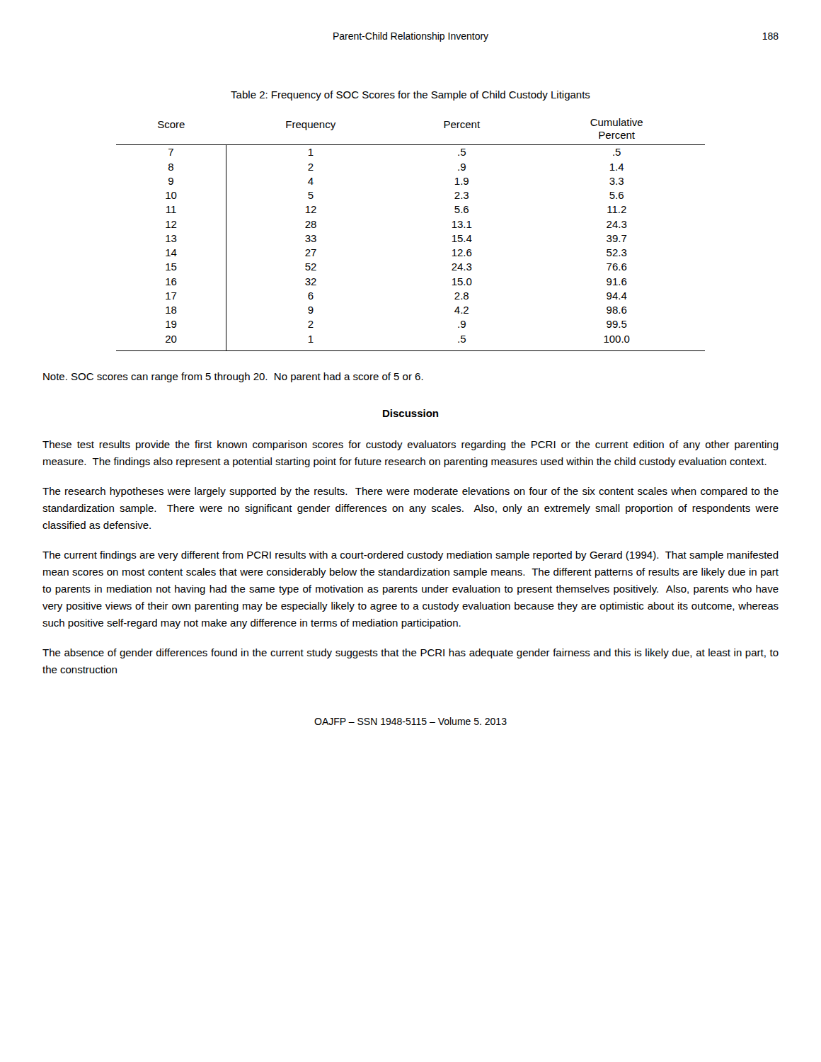Parent-Child Relationship Inventory 188
Table 2: Frequency of SOC Scores for the Sample of Child Custody Litigants
| Score | Frequency | Percent | Cumulative Percent |
| --- | --- | --- | --- |
| 7 | 1 | .5 | .5 |
| 8 | 2 | .9 | 1.4 |
| 9 | 4 | 1.9 | 3.3 |
| 10 | 5 | 2.3 | 5.6 |
| 11 | 12 | 5.6 | 11.2 |
| 12 | 28 | 13.1 | 24.3 |
| 13 | 33 | 15.4 | 39.7 |
| 14 | 27 | 12.6 | 52.3 |
| 15 | 52 | 24.3 | 76.6 |
| 16 | 32 | 15.0 | 91.6 |
| 17 | 6 | 2.8 | 94.4 |
| 18 | 9 | 4.2 | 98.6 |
| 19 | 2 | .9 | 99.5 |
| 20 | 1 | .5 | 100.0 |
Note. SOC scores can range from 5 through 20. No parent had a score of 5 or 6.
Discussion
These test results provide the first known comparison scores for custody evaluators regarding the PCRI or the current edition of any other parenting measure. The findings also represent a potential starting point for future research on parenting measures used within the child custody evaluation context.
The research hypotheses were largely supported by the results. There were moderate elevations on four of the six content scales when compared to the standardization sample. There were no significant gender differences on any scales. Also, only an extremely small proportion of respondents were classified as defensive.
The current findings are very different from PCRI results with a court-ordered custody mediation sample reported by Gerard (1994). That sample manifested mean scores on most content scales that were considerably below the standardization sample means. The different patterns of results are likely due in part to parents in mediation not having had the same type of motivation as parents under evaluation to present themselves positively. Also, parents who have very positive views of their own parenting may be especially likely to agree to a custody evaluation because they are optimistic about its outcome, whereas such positive self-regard may not make any difference in terms of mediation participation.
The absence of gender differences found in the current study suggests that the PCRI has adequate gender fairness and this is likely due, at least in part, to the construction
OAJFP – SSN 1948-5115 – Volume 5. 2013